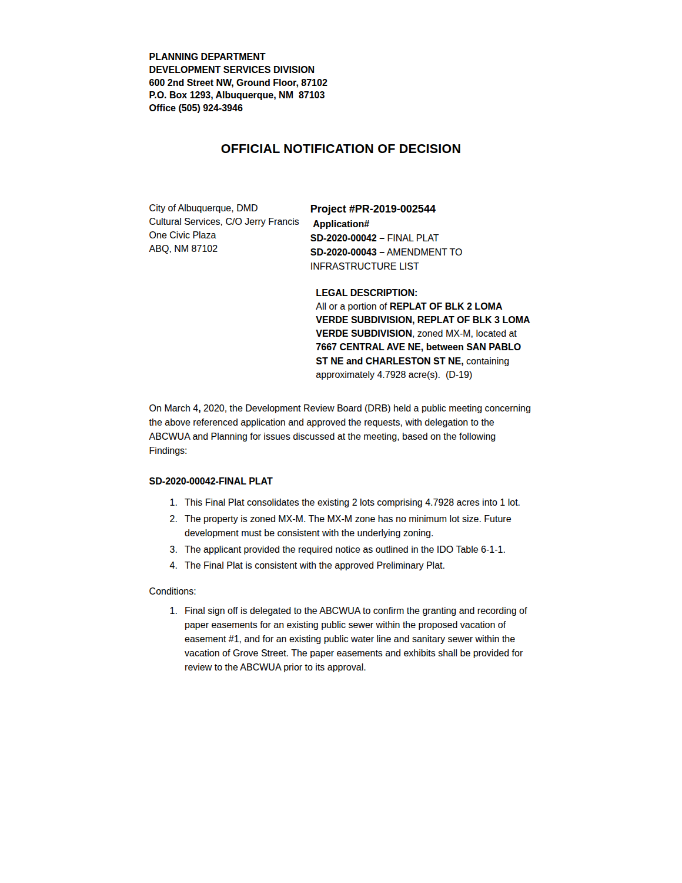PLANNING DEPARTMENT
DEVELOPMENT SERVICES DIVISION
600 2nd Street NW, Ground Floor, 87102
P.O. Box 1293, Albuquerque, NM 87103
Office (505) 924-3946
OFFICIAL NOTIFICATION OF DECISION
| City of Albuquerque, DMD Cultural Services, C/O Jerry Francis One Civic Plaza ABQ, NM 87102 | Project #PR-2019-002544 Application# SD-2020-00042 – FINAL PLAT SD-2020-00043 – AMENDMENT TO INFRASTRUCTURE LIST LEGAL DESCRIPTION: All or a portion of REPLAT OF BLK 2 LOMA VERDE SUBDIVISION, REPLAT OF BLK 3 LOMA VERDE SUBDIVISION , zoned MX-M, located at 7667 CENTRAL AVE NE, between SAN PABLO ST NE and CHARLESTON ST NE, containing approximately 4.7928 acre(s). (D-19) |
On March 4, 2020, the Development Review Board (DRB) held a public meeting concerning the above referenced application and approved the requests, with delegation to the ABCWUA and Planning for issues discussed at the meeting, based on the following Findings:
SD-2020-00042-FINAL PLAT
This Final Plat consolidates the existing 2 lots comprising 4.7928 acres into 1 lot.
The property is zoned MX-M. The MX-M zone has no minimum lot size. Future development must be consistent with the underlying zoning.
The applicant provided the required notice as outlined in the IDO Table 6-1-1.
The Final Plat is consistent with the approved Preliminary Plat.
Conditions:
Final sign off is delegated to the ABCWUA to confirm the granting and recording of paper easements for an existing public sewer within the proposed vacation of easement #1, and for an existing public water line and sanitary sewer within the vacation of Grove Street. The paper easements and exhibits shall be provided for review to the ABCWUA prior to its approval.